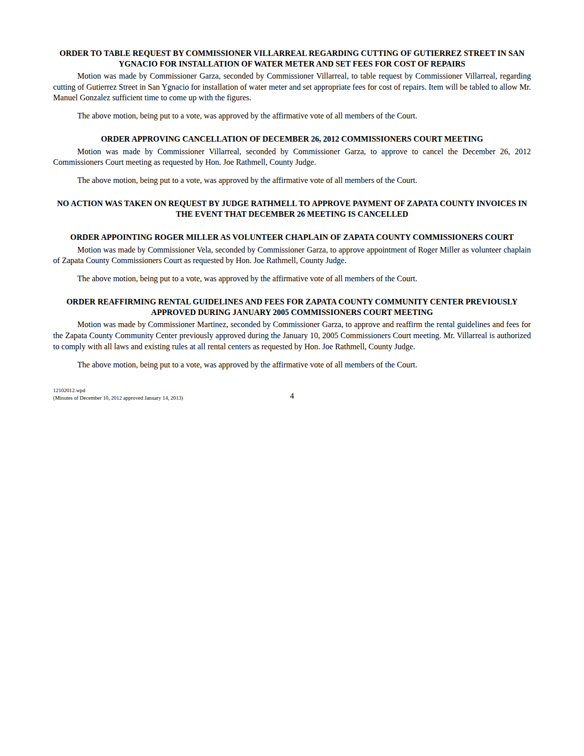Order to Table Request by Commissioner Villarreal Regarding Cutting of Gutierrez Street in San Ygnacio for Installation of Water Meter and Set Fees for Cost of Repairs
Motion was made by Commissioner Garza, seconded by Commissioner Villarreal, to table request by Commissioner Villarreal, regarding cutting of Gutierrez Street in San Ygnacio for installation of water meter and set appropriate fees for cost of repairs. Item will be tabled to allow Mr. Manuel Gonzalez sufficient time to come up with the figures.
The above motion, being put to a vote, was approved by the affirmative vote of all members of the Court.
Order Approving Cancellation of December 26, 2012 Commissioners Court Meeting
Motion was made by Commissioner Villarreal, seconded by Commissioner Garza, to approve to cancel the December 26, 2012 Commissioners Court meeting as requested by Hon. Joe Rathmell, County Judge.
The above motion, being put to a vote, was approved by the affirmative vote of all members of the Court.
No Action Was Taken on Request by Judge Rathmell to Approve Payment of Zapata County Invoices in the Event That December 26 Meeting Is Cancelled
Order Appointing Roger Miller as Volunteer Chaplain of Zapata County Commissioners Court
Motion was made by Commissioner Vela, seconded by Commissioner Garza, to approve appointment of Roger Miller as volunteer chaplain of Zapata County Commissioners Court as requested by Hon. Joe Rathmell, County Judge.
The above motion, being put to a vote, was approved by the affirmative vote of all members of the Court.
Order Reaffirming Rental Guidelines and Fees for Zapata County Community Center Previously Approved During January 2005 Commissioners Court Meeting
Motion was made by Commissioner Martinez, seconded by Commissioner Garza, to approve and reaffirm the rental guidelines and fees for the Zapata County Community Center previously approved during the January 10, 2005 Commissioners Court meeting. Mr. Villarreal is authorized to comply with all laws and existing rules at all rental centers as requested by Hon. Joe Rathmell, County Judge.
The above motion, being put to a vote, was approved by the affirmative vote of all members of the Court.
12102012.wpd (Minutes of December 10, 2012 approved January 14, 2013) 4